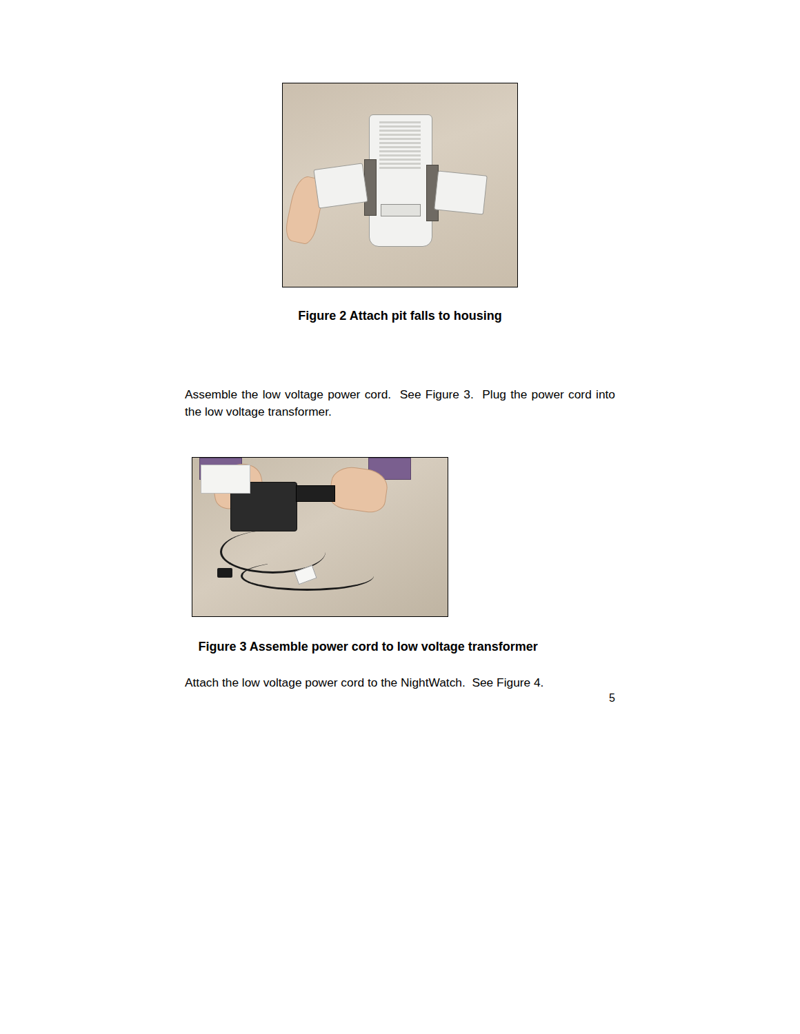Figure 2 Attach pit falls to housing
Assemble the low voltage power cord. See Figure 3. Plug the power cord into the low voltage transformer.
Figure 3 Assemble power cord to low voltage transformer
Attach the low voltage power cord to the NightWatch. See Figure 4.
5